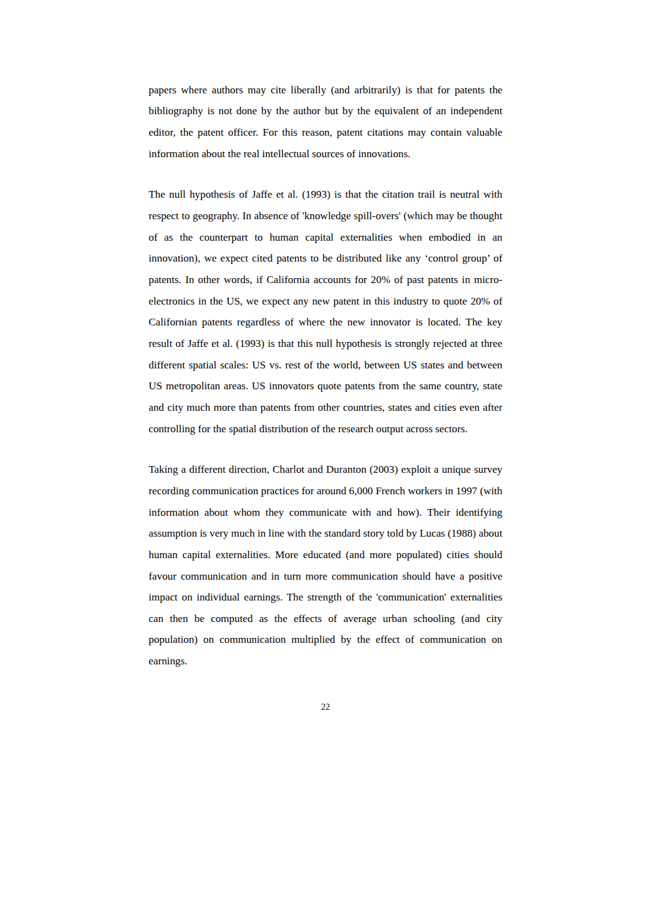papers where authors may cite liberally (and arbitrarily) is that for patents the bibliography is not done by the author but by the equivalent of an independent editor, the patent officer. For this reason, patent citations may contain valuable information about the real intellectual sources of innovations.
The null hypothesis of Jaffe et al. (1993) is that the citation trail is neutral with respect to geography. In absence of 'knowledge spill-overs' (which may be thought of as the counterpart to human capital externalities when embodied in an innovation), we expect cited patents to be distributed like any ‘control group’ of patents. In other words, if California accounts for 20% of past patents in micro-electronics in the US, we expect any new patent in this industry to quote 20% of Californian patents regardless of where the new innovator is located. The key result of Jaffe et al. (1993) is that this null hypothesis is strongly rejected at three different spatial scales: US vs. rest of the world, between US states and between US metropolitan areas. US innovators quote patents from the same country, state and city much more than patents from other countries, states and cities even after controlling for the spatial distribution of the research output across sectors.
Taking a different direction, Charlot and Duranton (2003) exploit a unique survey recording communication practices for around 6,000 French workers in 1997 (with information about whom they communicate with and how). Their identifying assumption is very much in line with the standard story told by Lucas (1988) about human capital externalities. More educated (and more populated) cities should favour communication and in turn more communication should have a positive impact on individual earnings. The strength of the 'communication' externalities can then be computed as the effects of average urban schooling (and city population) on communication multiplied by the effect of communication on earnings.
22